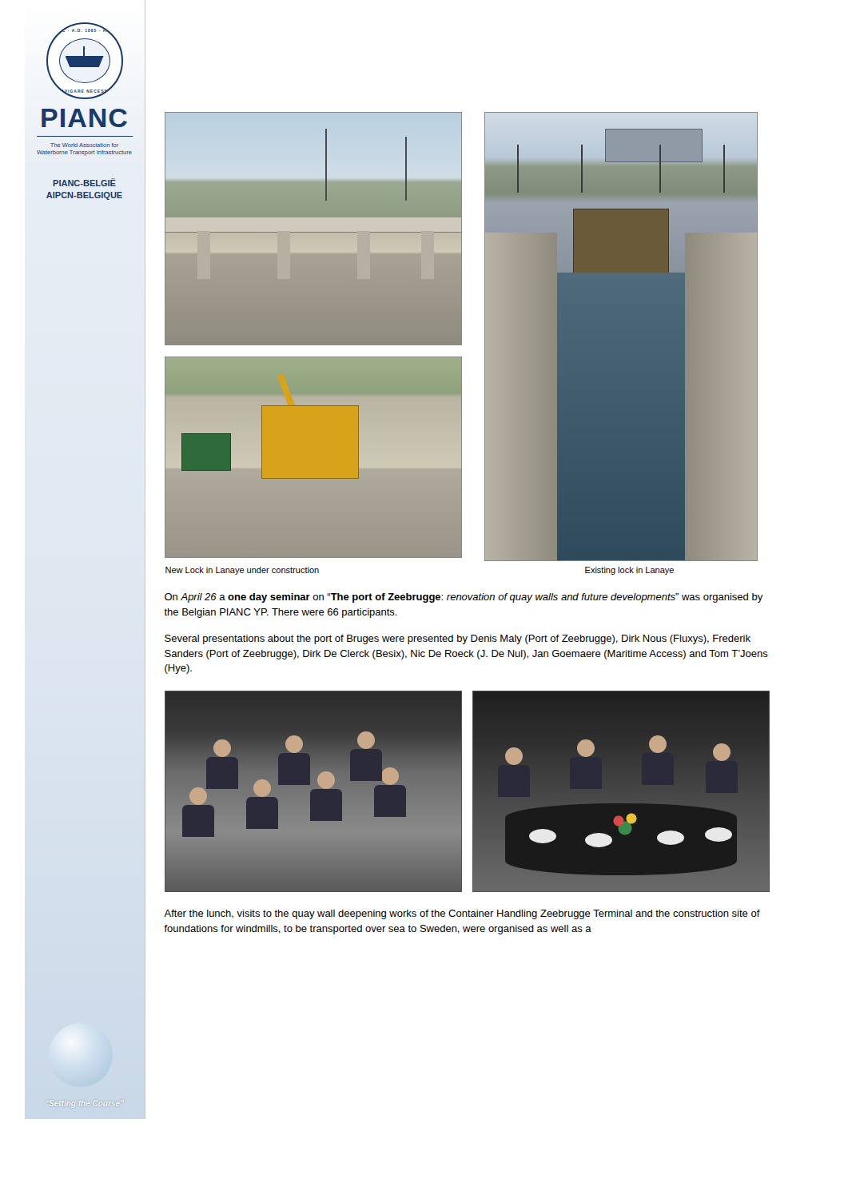PIANC · A.D. 1885 · AIPCN
NAVIGARE NECESSE
PIANC
The World Association for
Waterborne Transport Infrastructure
PIANC-BELGIË
AIPCN-BELGIQUE
“Setting the Course”
| New Lock in Lanaye under construction | | Existing lock in Lanaye |
On April 26 a one day seminar on “The port of Zeebrugge: renovation of quay walls and future developments” was organised by the Belgian PIANC YP. There were 66 participants.
Several presentations about the port of Bruges were presented by Denis Maly (Port of Zeebrugge), Dirk Nous (Fluxys), Frederik Sanders (Port of Zeebrugge), Dirk De Clerck (Besix), Nic De Roeck (J. De Nul), Jan Goemaere (Maritime Access) and Tom T’Joens (Hye).
After the lunch, visits to the quay wall deepening works of the Container Handling Zeebrugge Terminal and the construction site of foundations for windmills, to be transported over sea to Sweden, were organised as well as a